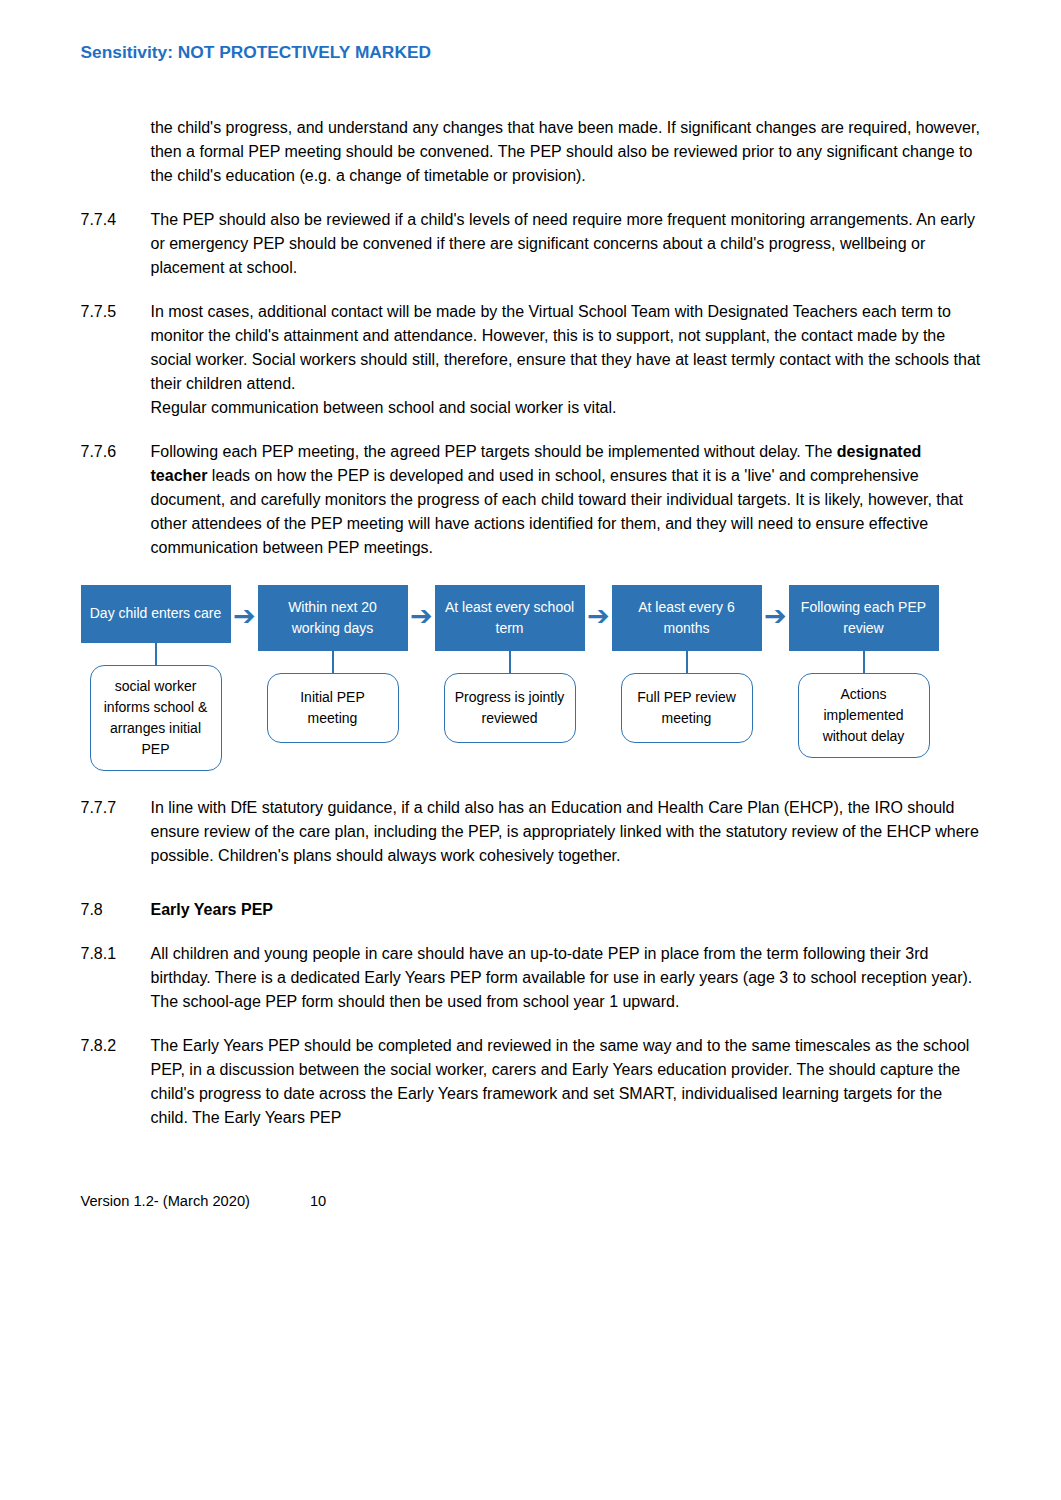Sensitivity: NOT PROTECTIVELY MARKED
the child's progress, and understand any changes that have been made. If significant changes are required, however, then a formal PEP meeting should be convened. The PEP should also be reviewed prior to any significant change to the child's education (e.g. a change of timetable or provision).
7.7.4
The PEP should also be reviewed if a child's levels of need require more frequent monitoring arrangements. An early or emergency PEP should be convened if there are significant concerns about a child's progress, wellbeing or placement at school.
7.7.5
In most cases, additional contact will be made by the Virtual School Team with Designated Teachers each term to monitor the child's attainment and attendance. However, this is to support, not supplant, the contact made by the social worker. Social workers should still, therefore, ensure that they have at least termly contact with the schools that their children attend.
Regular communication between school and social worker is vital.
7.7.6
Following each PEP meeting, the agreed PEP targets should be implemented without delay. The designated teacher leads on how the PEP is developed and used in school, ensures that it is a 'live' and comprehensive document, and carefully monitors the progress of each child toward their individual targets. It is likely, however, that other attendees of the PEP meeting will have actions identified for them, and they will need to ensure effective communication between PEP meetings.
Day child enters care
social worker informs school & arranges initial PEP
➔
Within next 20 working days
Initial PEP meeting
➔
At least every school term
Progress is jointly reviewed
➔
At least every 6 months
Full PEP review meeting
➔
Following each PEP review
Actions implemented without delay
7.7.7
In line with DfE statutory guidance, if a child also has an Education and Health Care Plan (EHCP), the IRO should ensure review of the care plan, including the PEP, is appropriately linked with the statutory review of the EHCP where possible. Children's plans should always work cohesively together.
7.8
Early Years PEP
7.8.1
All children and young people in care should have an up-to-date PEP in place from the term following their 3rd birthday. There is a dedicated Early Years PEP form available for use in early years (age 3 to school reception year). The school-age PEP form should then be used from school year 1 upward.
7.8.2
The Early Years PEP should be completed and reviewed in the same way and to the same timescales as the school PEP, in a discussion between the social worker, carers and Early Years education provider. The should capture the child's progress to date across the Early Years framework and set SMART, individualised learning targets for the child. The Early Years PEP
Version 1.2- (March 2020) 10